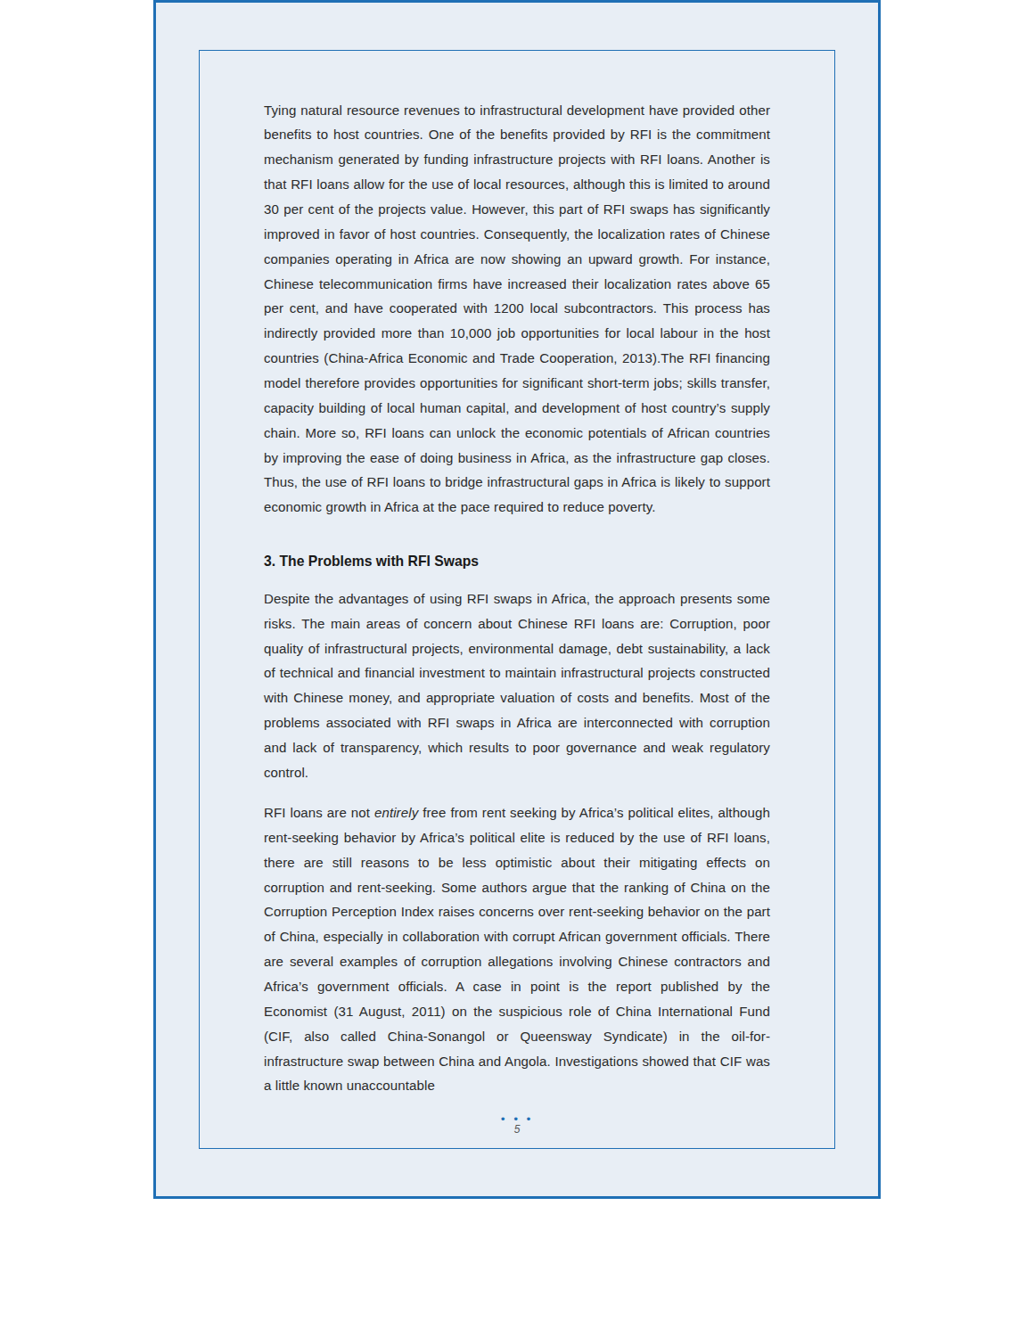Tying natural resource revenues to infrastructural development have provided other benefits to host countries. One of the benefits provided by RFI is the commitment mechanism generated by funding infrastructure projects with RFI loans. Another is that RFI loans allow for the use of local resources, although this is limited to around 30 per cent of the projects value. However, this part of RFI swaps has significantly improved in favor of host countries. Consequently, the localization rates of Chinese companies operating in Africa are now showing an upward growth. For instance, Chinese telecommunication firms have increased their localization rates above 65 per cent, and have cooperated with 1200 local subcontractors. This process has indirectly provided more than 10,000 job opportunities for local labour in the host countries (China-Africa Economic and Trade Cooperation, 2013).The RFI financing model therefore provides opportunities for significant short-term jobs; skills transfer, capacity building of local human capital, and development of host country’s supply chain. More so, RFI loans can unlock the economic potentials of African countries by improving the ease of doing business in Africa, as the infrastructure gap closes. Thus, the use of RFI loans to bridge infrastructural gaps in Africa is likely to support economic growth in Africa at the pace required to reduce poverty.
3. The Problems with RFI Swaps
Despite the advantages of using RFI swaps in Africa, the approach presents some risks. The main areas of concern about Chinese RFI loans are: Corruption, poor quality of infrastructural projects, environmental damage, debt sustainability, a lack of technical and financial investment to maintain infrastructural projects constructed with Chinese money, and appropriate valuation of costs and benefits. Most of the problems associated with RFI swaps in Africa are interconnected with corruption and lack of transparency, which results to poor governance and weak regulatory control.
RFI loans are not entirely free from rent seeking by Africa’s political elites, although rent-seeking behavior by Africa’s political elite is reduced by the use of RFI loans, there are still reasons to be less optimistic about their mitigating effects on corruption and rent-seeking. Some authors argue that the ranking of China on the Corruption Perception Index raises concerns over rent-seeking behavior on the part of China, especially in collaboration with corrupt African government officials. There are several examples of corruption allegations involving Chinese contractors and Africa’s government officials. A case in point is the report published by the Economist (31 August, 2011) on the suspicious role of China International Fund (CIF, also called China-Sonangol or Queensway Syndicate) in the oil-for-infrastructure swap between China and Angola. Investigations showed that CIF was a little known unaccountable
• • •
5